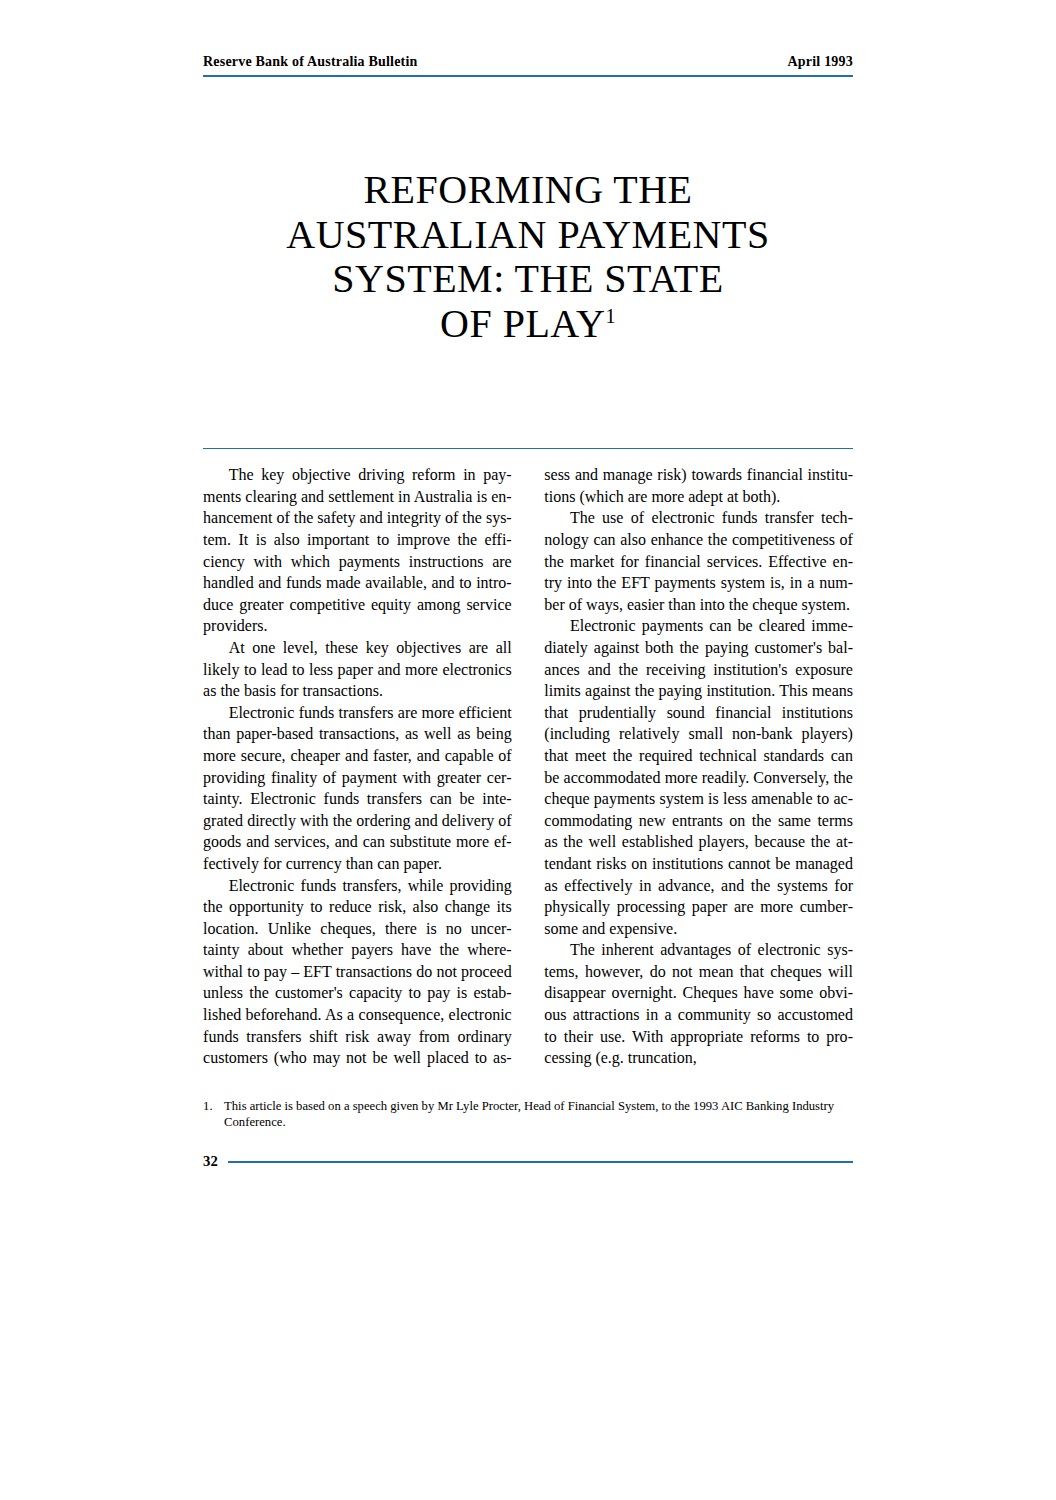Reserve Bank of Australia Bulletin
April 1993
REFORMING THE
AUSTRALIAN PAYMENTS
SYSTEM: THE STATE
OF PLAY1
The key objective driving reform in payments clearing and settlement in Australia is enhancement of the safety and integrity of the system. It is also important to improve the efficiency with which payments instructions are handled and funds made available, and to introduce greater competitive equity among service providers.
At one level, these key objectives are all likely to lead to less paper and more electronics as the basis for transactions.
Electronic funds transfers are more efficient than paper-based transactions, as well as being more secure, cheaper and faster, and capable of providing finality of payment with greater certainty. Electronic funds transfers can be integrated directly with the ordering and delivery of goods and services, and can substitute more effectively for currency than can paper.
Electronic funds transfers, while providing the opportunity to reduce risk, also change its location. Unlike cheques, there is no uncertainty about whether payers have the wherewithal to pay – EFT transactions do not proceed unless the customer's capacity to pay is established beforehand. As a consequence, electronic funds transfers shift risk away from ordinary customers (who may not be well placed to assess and manage risk) towards financial institutions (which are more adept at both).
The use of electronic funds transfer technology can also enhance the competitiveness of the market for financial services. Effective entry into the EFT payments system is, in a number of ways, easier than into the cheque system.
Electronic payments can be cleared immediately against both the paying customer's balances and the receiving institution's exposure limits against the paying institution. This means that prudentially sound financial institutions (including relatively small non-bank players) that meet the required technical standards can be accommodated more readily. Conversely, the cheque payments system is less amenable to accommodating new entrants on the same terms as the well established players, because the attendant risks on institutions cannot be managed as effectively in advance, and the systems for physically processing paper are more cumbersome and expensive.
The inherent advantages of electronic systems, however, do not mean that cheques will disappear overnight. Cheques have some obvious attractions in a community so accustomed to their use. With appropriate reforms to processing (e.g. truncation,
1.
This article is based on a speech given by Mr Lyle Procter, Head of Financial System, to the 1993 AIC Banking Industry Conference.
32